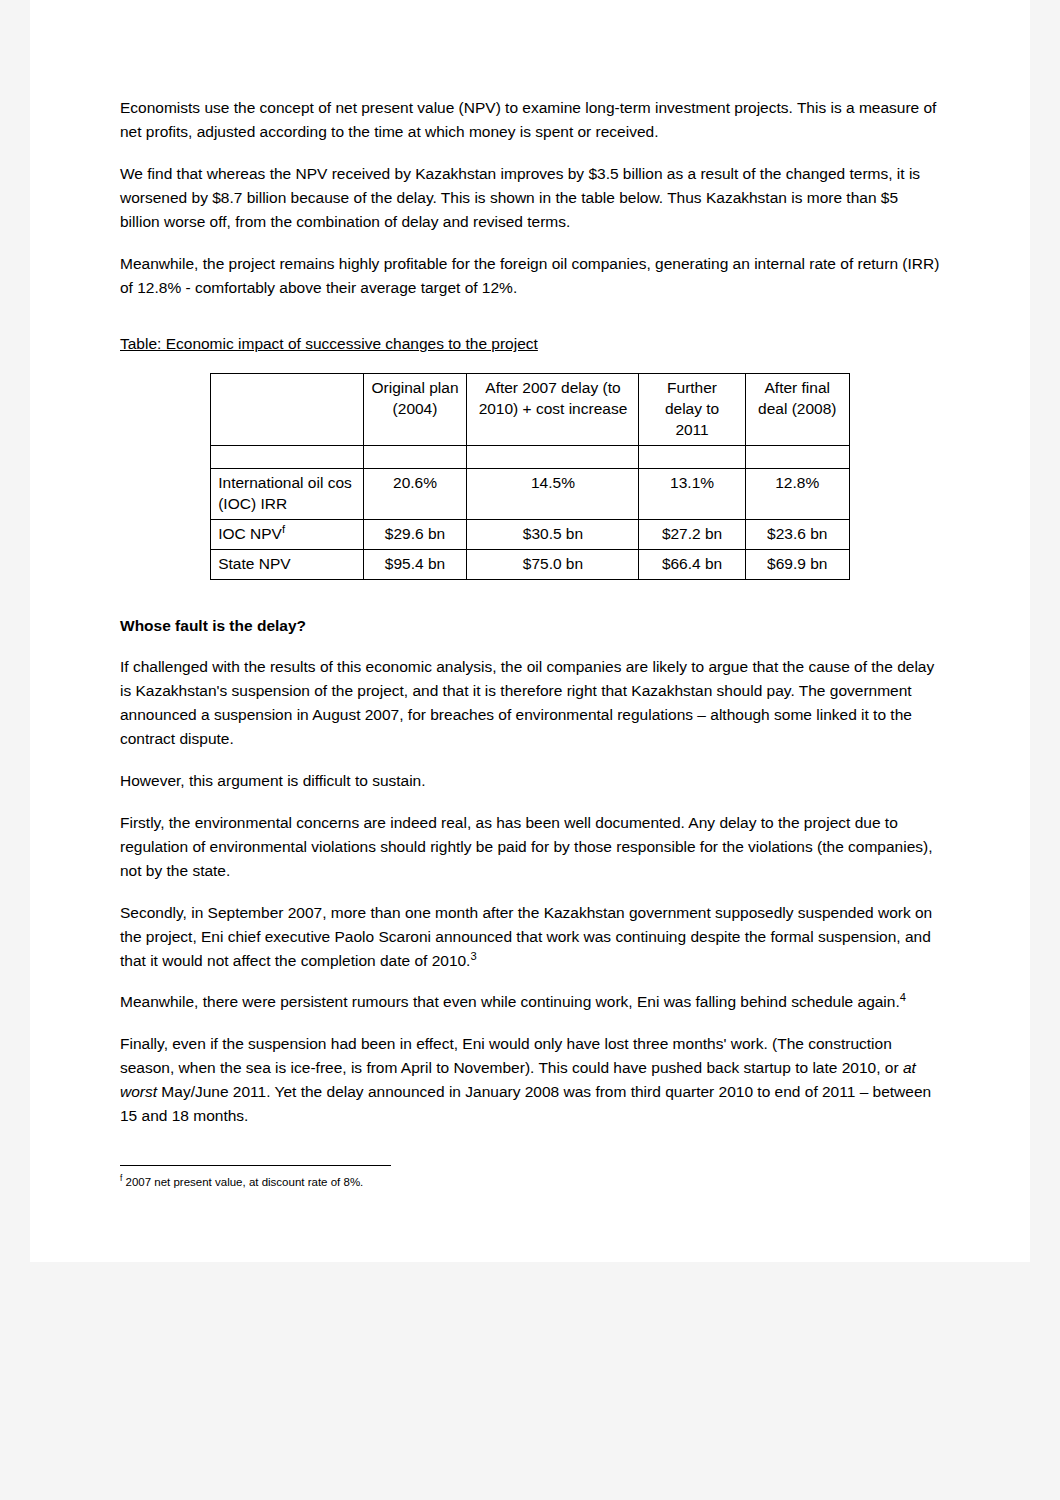Economists use the concept of net present value (NPV) to examine long-term investment projects. This is a measure of net profits, adjusted according to the time at which money is spent or received.
We find that whereas the NPV received by Kazakhstan improves by $3.5 billion as a result of the changed terms, it is worsened by $8.7 billion because of the delay. This is shown in the table below. Thus Kazakhstan is more than $5 billion worse off, from the combination of delay and revised terms.
Meanwhile, the project remains highly profitable for the foreign oil companies, generating an internal rate of return (IRR) of 12.8% - comfortably above their average target of 12%.
Table: Economic impact of successive changes to the project
| | Original plan (2004) | After 2007 delay (to 2010) + cost increase | Further delay to 2011 | After final deal (2008) |
| --- | --- | --- | --- | --- |
| International oil cos (IOC) IRR | 20.6% | 14.5% | 13.1% | 12.8% |
| IOC NPV f | $29.6 bn | $30.5 bn | $27.2 bn | $23.6 bn |
| State NPV | $95.4 bn | $75.0 bn | $66.4 bn | $69.9 bn |
Whose fault is the delay?
If challenged with the results of this economic analysis, the oil companies are likely to argue that the cause of the delay is Kazakhstan's suspension of the project, and that it is therefore right that Kazakhstan should pay. The government announced a suspension in August 2007, for breaches of environmental regulations – although some linked it to the contract dispute.
However, this argument is difficult to sustain.
Firstly, the environmental concerns are indeed real, as has been well documented. Any delay to the project due to regulation of environmental violations should rightly be paid for by those responsible for the violations (the companies), not by the state.
Secondly, in September 2007, more than one month after the Kazakhstan government supposedly suspended work on the project, Eni chief executive Paolo Scaroni announced that work was continuing despite the formal suspension, and that it would not affect the completion date of 2010.3
Meanwhile, there were persistent rumours that even while continuing work, Eni was falling behind schedule again.4
Finally, even if the suspension had been in effect, Eni would only have lost three months' work. (The construction season, when the sea is ice-free, is from April to November). This could have pushed back startup to late 2010, or at worst May/June 2011. Yet the delay announced in January 2008 was from third quarter 2010 to end of 2011 – between 15 and 18 months.
f 2007 net present value, at discount rate of 8%.